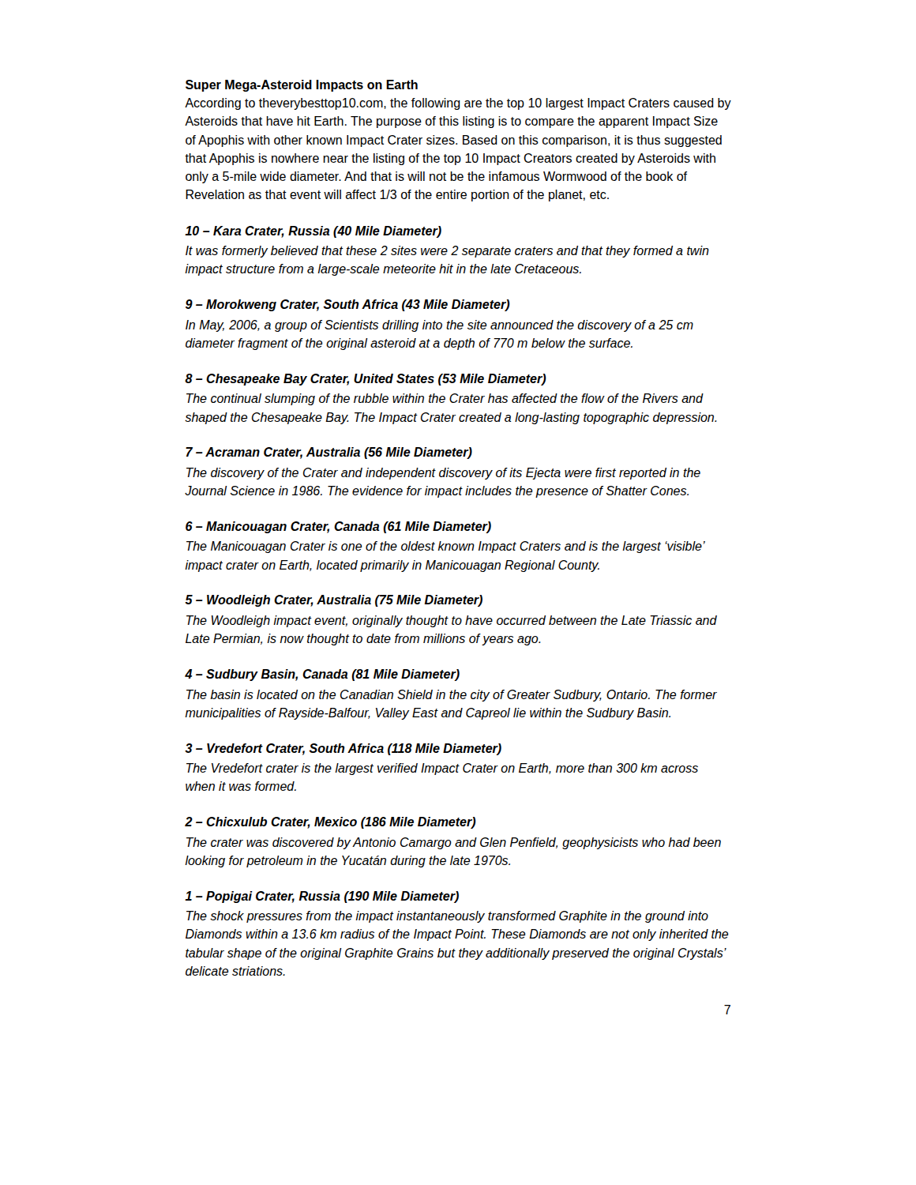Super Mega-Asteroid Impacts on Earth
According to theverybesttop10.com, the following are the top 10 largest Impact Craters caused by Asteroids that have hit Earth. The purpose of this listing is to compare the apparent Impact Size of Apophis with other known Impact Crater sizes. Based on this comparison, it is thus suggested that Apophis is nowhere near the listing of the top 10 Impact Creators created by Asteroids with only a 5-mile wide diameter. And that is will not be the infamous Wormwood of the book of Revelation as that event will affect 1/3 of the entire portion of the planet, etc.
10 – Kara Crater, Russia (40 Mile Diameter)
It was formerly believed that these 2 sites were 2 separate craters and that they formed a twin impact structure from a large-scale meteorite hit in the late Cretaceous.
9 – Morokweng Crater, South Africa (43 Mile Diameter)
In May, 2006, a group of Scientists drilling into the site announced the discovery of a 25 cm diameter fragment of the original asteroid at a depth of 770 m below the surface.
8 – Chesapeake Bay Crater, United States (53 Mile Diameter)
The continual slumping of the rubble within the Crater has affected the flow of the Rivers and shaped the Chesapeake Bay. The Impact Crater created a long-lasting topographic depression.
7 – Acraman Crater, Australia (56 Mile Diameter)
The discovery of the Crater and independent discovery of its Ejecta were first reported in the Journal Science in 1986. The evidence for impact includes the presence of Shatter Cones.
6 – Manicouagan Crater, Canada (61 Mile Diameter)
The Manicouagan Crater is one of the oldest known Impact Craters and is the largest ‘visible’ impact crater on Earth, located primarily in Manicouagan Regional County.
5 – Woodleigh Crater, Australia (75 Mile Diameter)
The Woodleigh impact event, originally thought to have occurred between the Late Triassic and Late Permian, is now thought to date from millions of years ago.
4 – Sudbury Basin, Canada (81 Mile Diameter)
The basin is located on the Canadian Shield in the city of Greater Sudbury, Ontario. The former municipalities of Rayside-Balfour, Valley East and Capreol lie within the Sudbury Basin.
3 – Vredefort Crater, South Africa (118 Mile Diameter)
The Vredefort crater is the largest verified Impact Crater on Earth, more than 300 km across when it was formed.
2 – Chicxulub Crater, Mexico (186 Mile Diameter)
The crater was discovered by Antonio Camargo and Glen Penfield, geophysicists who had been looking for petroleum in the Yucatán during the late 1970s.
1 – Popigai Crater, Russia (190 Mile Diameter)
The shock pressures from the impact instantaneously transformed Graphite in the ground into Diamonds within a 13.6 km radius of the Impact Point. These Diamonds are not only inherited the tabular shape of the original Graphite Grains but they additionally preserved the original Crystals’ delicate striations.
7